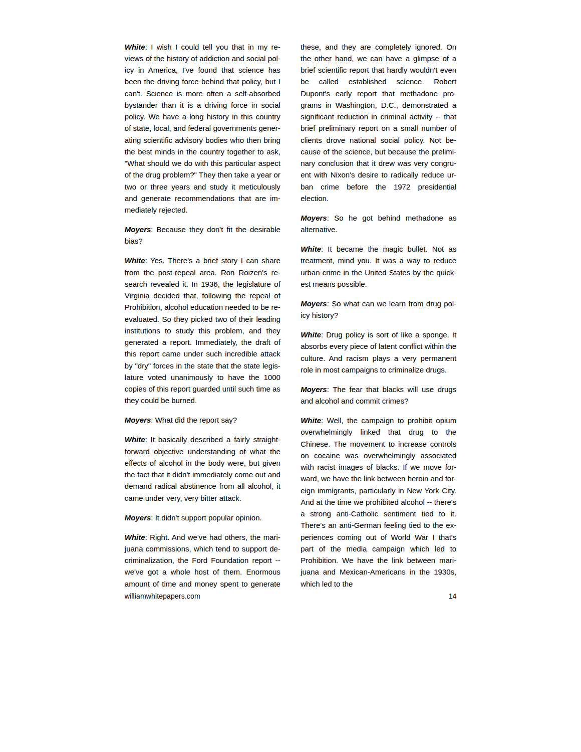White: I wish I could tell you that in my reviews of the history of addiction and social policy in America, I've found that science has been the driving force behind that policy, but I can't. Science is more often a self-absorbed bystander than it is a driving force in social policy. We have a long history in this country of state, local, and federal governments generating scientific advisory bodies who then bring the best minds in the country together to ask, "What should we do with this particular aspect of the drug problem?" They then take a year or two or three years and study it meticulously and generate recommendations that are immediately rejected.
Moyers: Because they don't fit the desirable bias?
White: Yes. There's a brief story I can share from the post-repeal area. Ron Roizen's research revealed it. In 1936, the legislature of Virginia decided that, following the repeal of Prohibition, alcohol education needed to be re-evaluated. So they picked two of their leading institutions to study this problem, and they generated a report. Immediately, the draft of this report came under such incredible attack by "dry" forces in the state that the state legislature voted unanimously to have the 1000 copies of this report guarded until such time as they could be burned.
Moyers: What did the report say?
White: It basically described a fairly straightforward objective understanding of what the effects of alcohol in the body were, but given the fact that it didn't immediately come out and demand radical abstinence from all alcohol, it came under very, very bitter attack.
Moyers: It didn't support popular opinion.
White: Right. And we've had others, the marijuana commissions, which tend to support decriminalization, the Ford Foundation report -- we've got a whole host of them. Enormous amount of time and money spent to generate these, and they are completely ignored. On the other hand, we can have a glimpse of a brief scientific report that hardly wouldn't even be called established science. Robert Dupont's early report that methadone programs in Washington, D.C., demonstrated a significant reduction in criminal activity -- that brief preliminary report on a small number of clients drove national social policy. Not because of the science, but because the preliminary conclusion that it drew was very congruent with Nixon's desire to radically reduce urban crime before the 1972 presidential election.
Moyers: So he got behind methadone as alternative.
White: It became the magic bullet. Not as treatment, mind you. It was a way to reduce urban crime in the United States by the quickest means possible.
Moyers: So what can we learn from drug policy history?
White: Drug policy is sort of like a sponge. It absorbs every piece of latent conflict within the culture. And racism plays a very permanent role in most campaigns to criminalize drugs.
Moyers: The fear that blacks will use drugs and alcohol and commit crimes?
White: Well, the campaign to prohibit opium overwhelmingly linked that drug to the Chinese. The movement to increase controls on cocaine was overwhelmingly associated with racist images of blacks. If we move forward, we have the link between heroin and foreign immigrants, particularly in New York City. And at the time we prohibited alcohol -- there's a strong anti-Catholic sentiment tied to it. There's an anti-German feeling tied to the experiences coming out of World War I that's part of the media campaign which led to Prohibition. We have the link between marijuana and Mexican-Americans in the 1930s, which led to the
williamwhitepapers.com 14